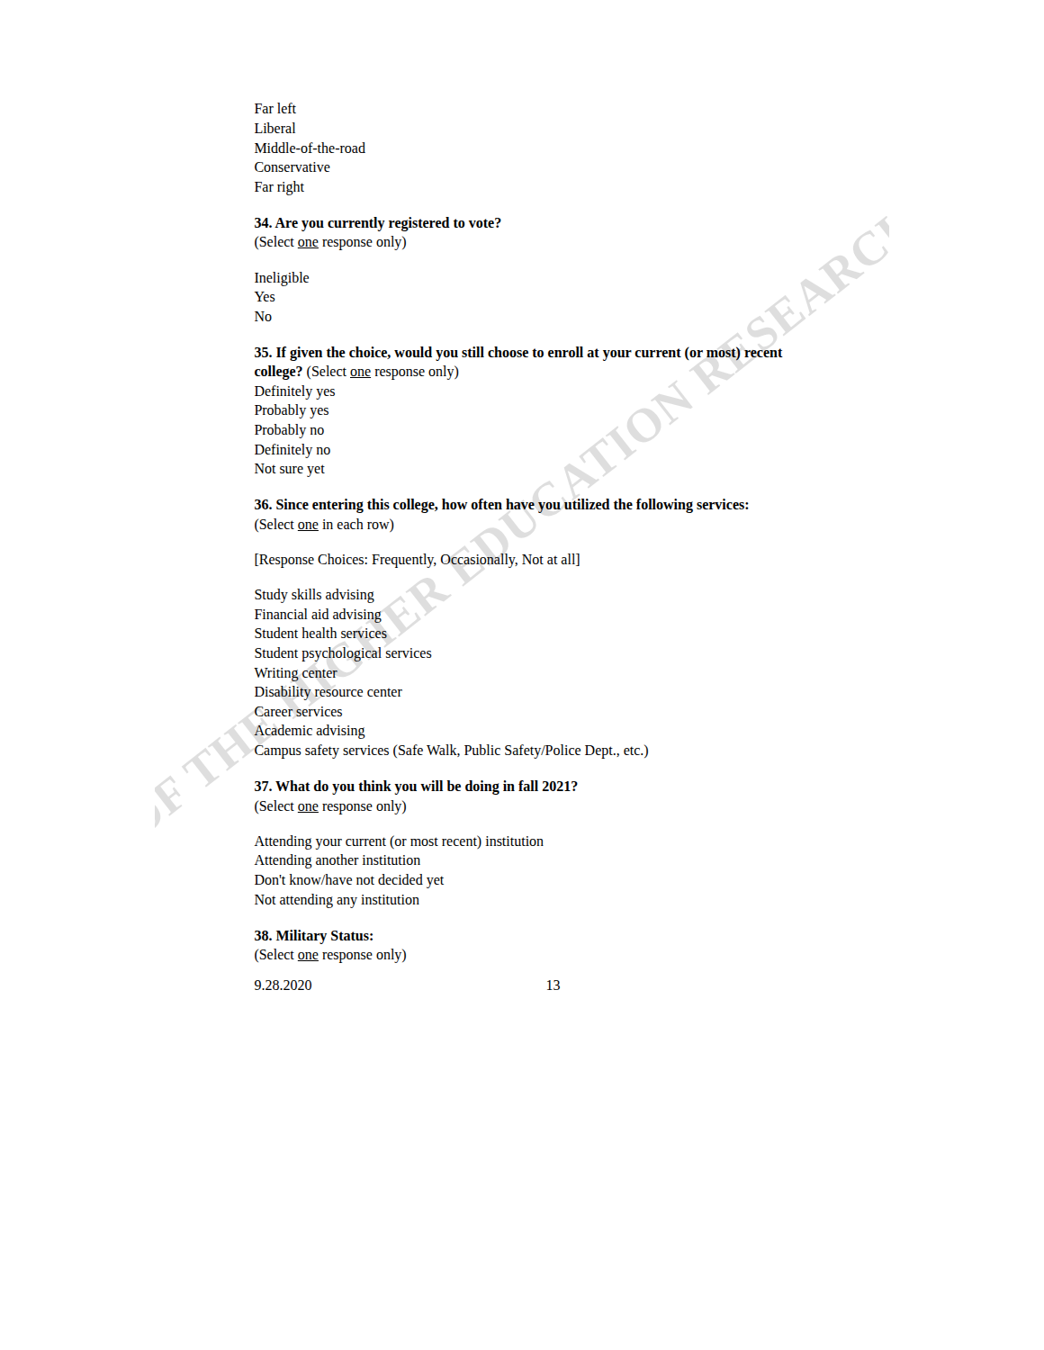PROPERTY OF THE HIGHER EDUCATION RESEARCH INSTITUTE
Far left
Liberal
Middle-of-the-road
Conservative
Far right
34. Are you currently registered to vote?
(Select one response only)
Ineligible
Yes
No
35. If given the choice, would you still choose to enroll at your current (or most) recent
college? (Select one response only)
Definitely yes
Probably yes
Probably no
Definitely no
Not sure yet
36. Since entering this college, how often have you utilized the following services:
(Select one in each row)
[Response Choices: Frequently, Occasionally, Not at all]
Study skills advising
Financial aid advising
Student health services
Student psychological services
Writing center
Disability resource center
Career services
Academic advising
Campus safety services (Safe Walk, Public Safety/Police Dept., etc.)
37. What do you think you will be doing in fall 2021?
(Select one response only)
Attending your current (or most recent) institution
Attending another institution
Don't know/have not decided yet
Not attending any institution
38. Military Status:
(Select one response only)
9.28.2020
13